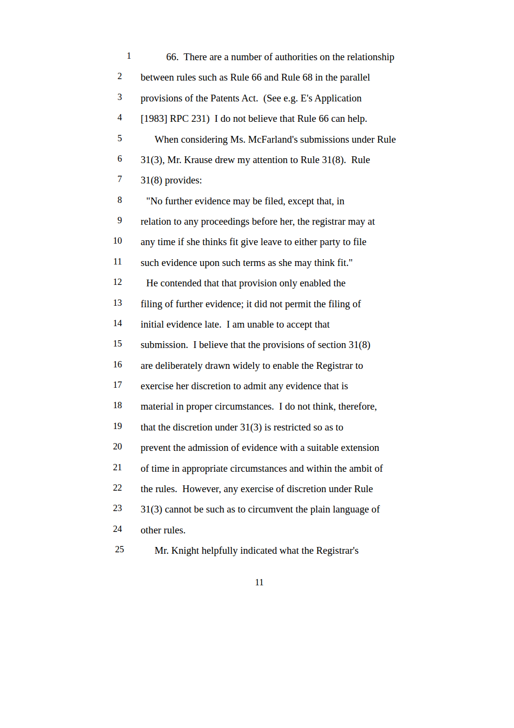66. There are a number of authorities on the relationship
between rules such as Rule 66 and Rule 68 in the parallel
provisions of the Patents Act. (See e.g. E's Application
[1983] RPC 231) I do not believe that Rule 66 can help.
When considering Ms. McFarland's submissions under Rule
31(3), Mr. Krause drew my attention to Rule 31(8). Rule
31(8) provides:
"No further evidence may be filed, except that, in
relation to any proceedings before her, the registrar may at
any time if she thinks fit give leave to either party to file
such evidence upon such terms as she may think fit."
He contended that that provision only enabled the
filing of further evidence; it did not permit the filing of
initial evidence late. I am unable to accept that
submission. I believe that the provisions of section 31(8)
are deliberately drawn widely to enable the Registrar to
exercise her discretion to admit any evidence that is
material in proper circumstances. I do not think, therefore,
that the discretion under 31(3) is restricted so as to
prevent the admission of evidence with a suitable extension
of time in appropriate circumstances and within the ambit of
the rules. However, any exercise of discretion under Rule
31(3) cannot be such as to circumvent the plain language of
other rules.
Mr. Knight helpfully indicated what the Registrar's
11